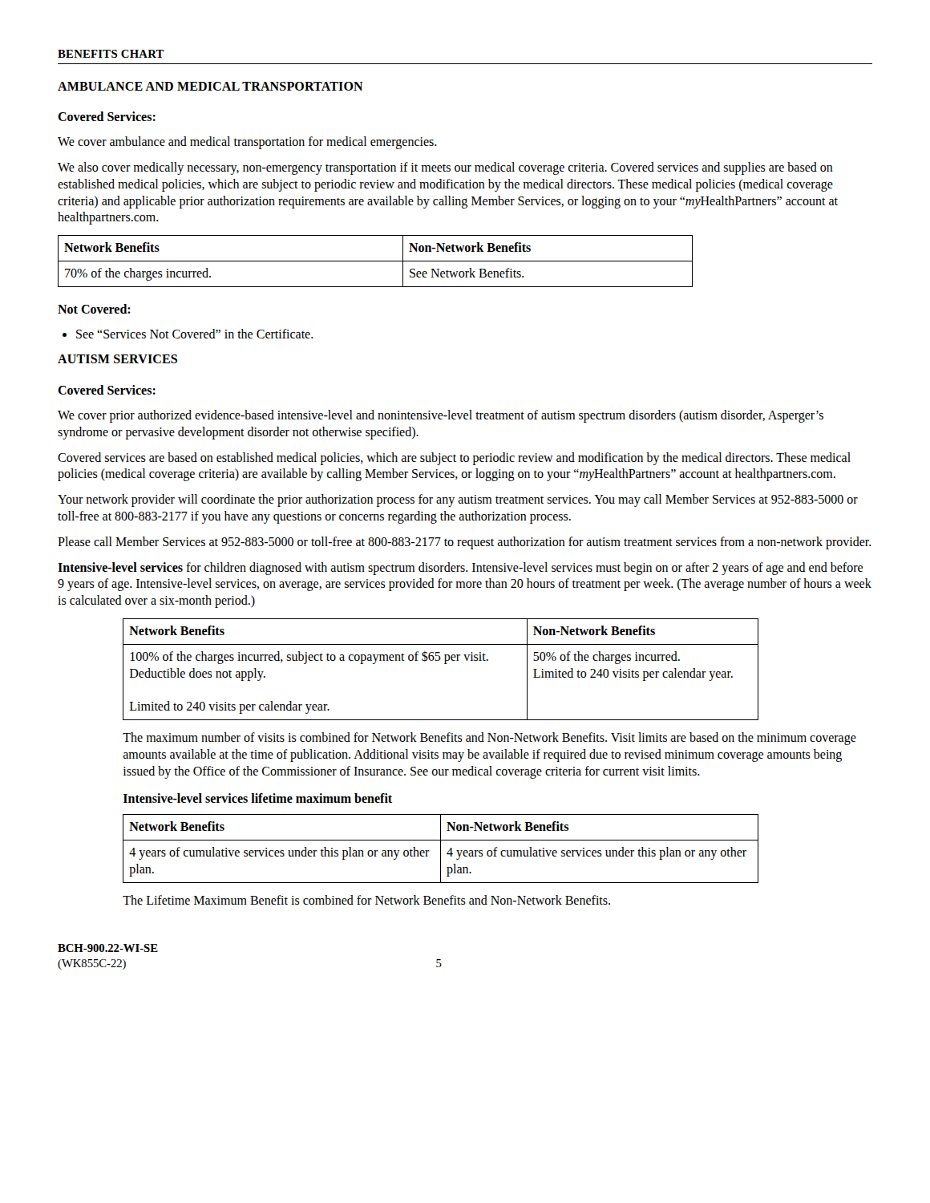BENEFITS CHART
AMBULANCE AND MEDICAL TRANSPORTATION
Covered Services:
We cover ambulance and medical transportation for medical emergencies.
We also cover medically necessary, non-emergency transportation if it meets our medical coverage criteria. Covered services and supplies are based on established medical policies, which are subject to periodic review and modification by the medical directors. These medical policies (medical coverage criteria) and applicable prior authorization requirements are available by calling Member Services, or logging on to your “my HealthPartners” account at healthpartners.com.
| Network Benefits | Non-Network Benefits |
| --- | --- |
| 70% of the charges incurred. | See Network Benefits. |
Not Covered:
See “Services Not Covered” in the Certificate.
AUTISM SERVICES
Covered Services:
We cover prior authorized evidence-based intensive-level and nonintensive-level treatment of autism spectrum disorders (autism disorder, Asperger’s syndrome or pervasive development disorder not otherwise specified).
Covered services are based on established medical policies, which are subject to periodic review and modification by the medical directors. These medical policies (medical coverage criteria) are available by calling Member Services, or logging on to your “my HealthPartners” account at healthpartners.com.
Your network provider will coordinate the prior authorization process for any autism treatment services. You may call Member Services at 952-883-5000 or toll-free at 800-883-2177 if you have any questions or concerns regarding the authorization process.
Please call Member Services at 952-883-5000 or toll-free at 800-883-2177 to request authorization for autism treatment services from a non-network provider.
Intensive-level services for children diagnosed with autism spectrum disorders. Intensive-level services must begin on or after 2 years of age and end before 9 years of age. Intensive-level services, on average, are services provided for more than 20 hours of treatment per week. (The average number of hours a week is calculated over a six-month period.)
| Network Benefits | Non-Network Benefits |
| --- | --- |
| 100% of the charges incurred, subject to a copayment of $65 per visit. Deductible does not apply. Limited to 240 visits per calendar year. | 50% of the charges incurred. Limited to 240 visits per calendar year. |
The maximum number of visits is combined for Network Benefits and Non-Network Benefits. Visit limits are based on the minimum coverage amounts available at the time of publication. Additional visits may be available if required due to revised minimum coverage amounts being issued by the Office of the Commissioner of Insurance. See our medical coverage criteria for current visit limits.
Intensive-level services lifetime maximum benefit
| Network Benefits | Non-Network Benefits |
| --- | --- |
| 4 years of cumulative services under this plan or any other plan. | 4 years of cumulative services under this plan or any other plan. |
The Lifetime Maximum Benefit is combined for Network Benefits and Non-Network Benefits.
BCH-900.22-WI-SE
(WK855C-22)5